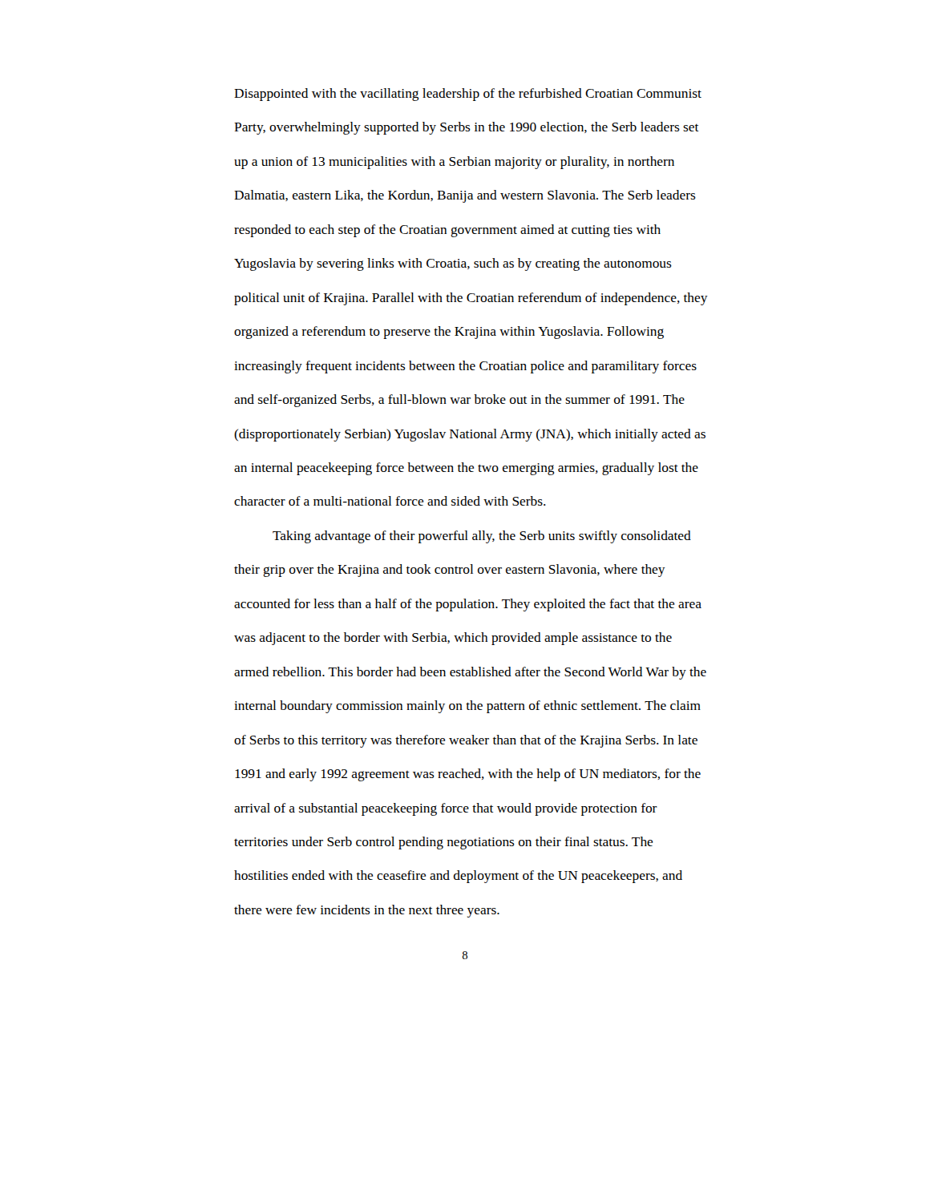Disappointed with the vacillating leadership of the refurbished Croatian Communist Party, overwhelmingly supported by Serbs in the 1990 election, the Serb leaders set up a union of 13 municipalities with a Serbian majority or plurality, in northern Dalmatia, eastern Lika, the Kordun, Banija and western Slavonia. The Serb leaders responded to each step of the Croatian government aimed at cutting ties with Yugoslavia by severing links with Croatia, such as by creating the autonomous political unit of Krajina. Parallel with the Croatian referendum of independence, they organized a referendum to preserve the Krajina within Yugoslavia. Following increasingly frequent incidents between the Croatian police and paramilitary forces and self-organized Serbs, a full-blown war broke out in the summer of 1991. The (disproportionately Serbian) Yugoslav National Army (JNA), which initially acted as an internal peacekeeping force between the two emerging armies, gradually lost the character of a multi-national force and sided with Serbs.
Taking advantage of their powerful ally, the Serb units swiftly consolidated their grip over the Krajina and took control over eastern Slavonia, where they accounted for less than a half of the population. They exploited the fact that the area was adjacent to the border with Serbia, which provided ample assistance to the armed rebellion. This border had been established after the Second World War by the internal boundary commission mainly on the pattern of ethnic settlement. The claim of Serbs to this territory was therefore weaker than that of the Krajina Serbs. In late 1991 and early 1992 agreement was reached, with the help of UN mediators, for the arrival of a substantial peacekeeping force that would provide protection for territories under Serb control pending negotiations on their final status. The hostilities ended with the ceasefire and deployment of the UN peacekeepers, and there were few incidents in the next three years.
8